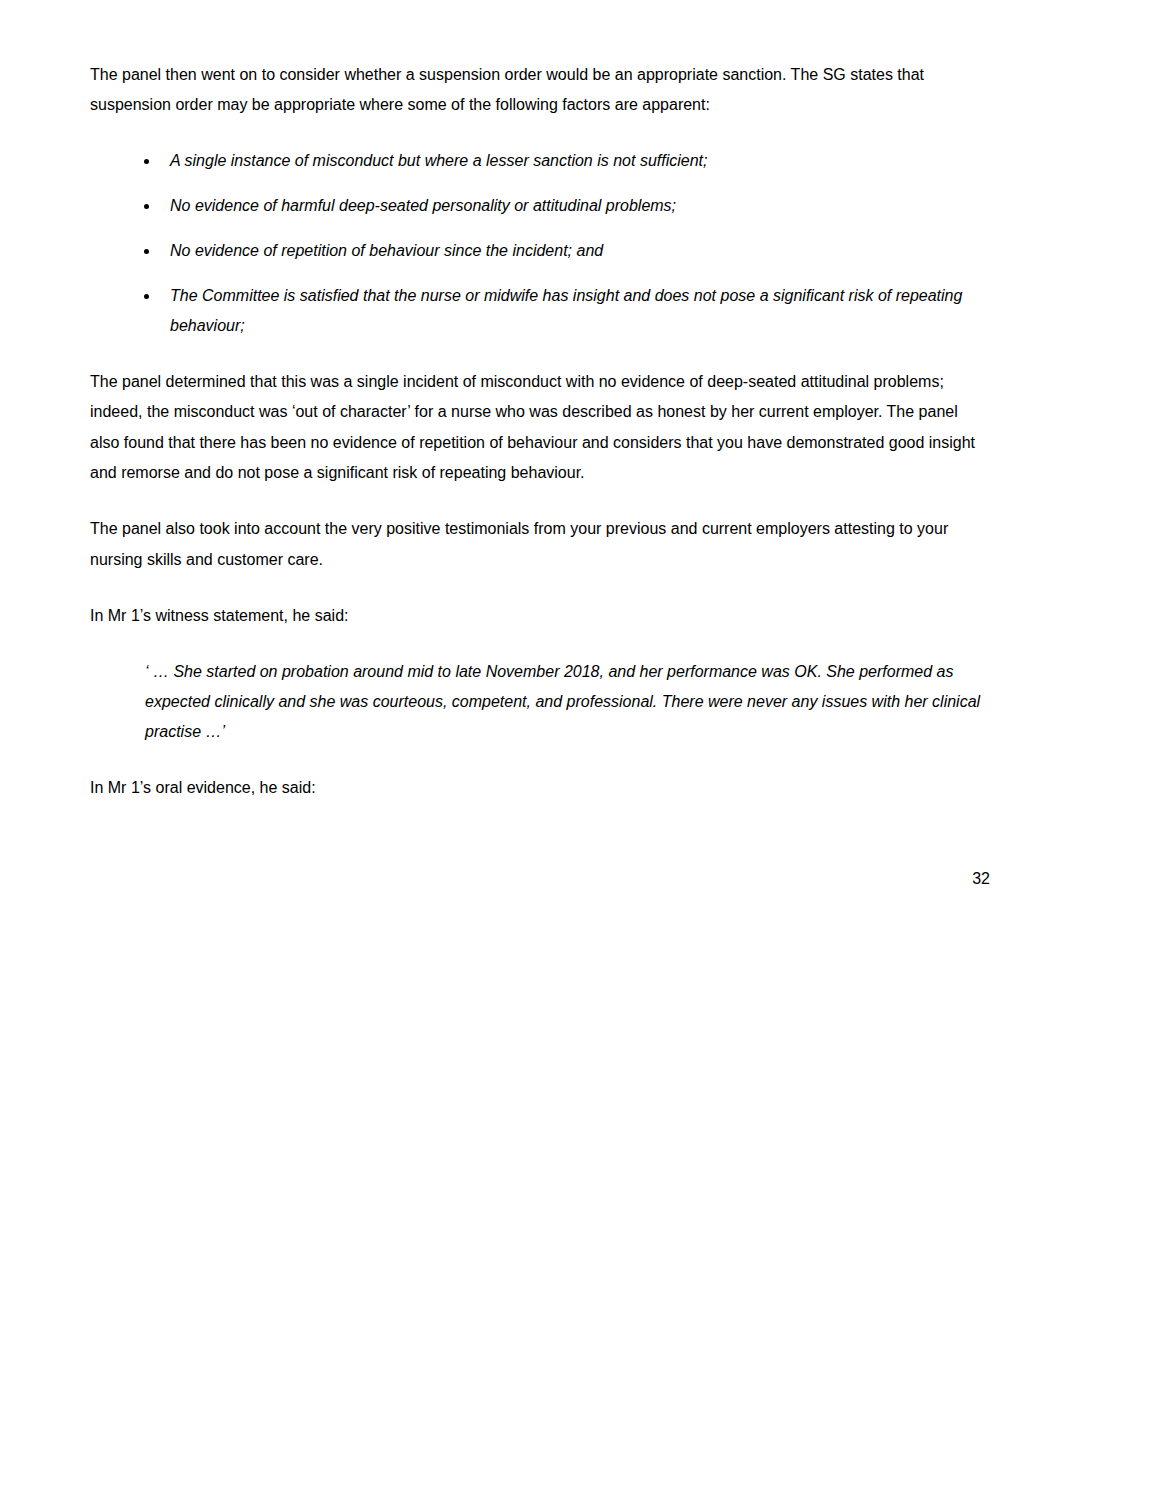The panel then went on to consider whether a suspension order would be an appropriate sanction. The SG states that suspension order may be appropriate where some of the following factors are apparent:
A single instance of misconduct but where a lesser sanction is not sufficient;
No evidence of harmful deep-seated personality or attitudinal problems;
No evidence of repetition of behaviour since the incident; and
The Committee is satisfied that the nurse or midwife has insight and does not pose a significant risk of repeating behaviour;
The panel determined that this was a single incident of misconduct with no evidence of deep-seated attitudinal problems; indeed, the misconduct was ‘out of character’ for a nurse who was described as honest by her current employer. The panel also found that there has been no evidence of repetition of behaviour and considers that you have demonstrated good insight and remorse and do not pose a significant risk of repeating behaviour.
The panel also took into account the very positive testimonials from your previous and current employers attesting to your nursing skills and customer care.
In Mr 1’s witness statement, he said:
‘ … She started on probation around mid to late November 2018, and her performance was OK. She performed as expected clinically and she was courteous, competent, and professional. There were never any issues with her clinical practise …’
In Mr 1’s oral evidence, he said:
32